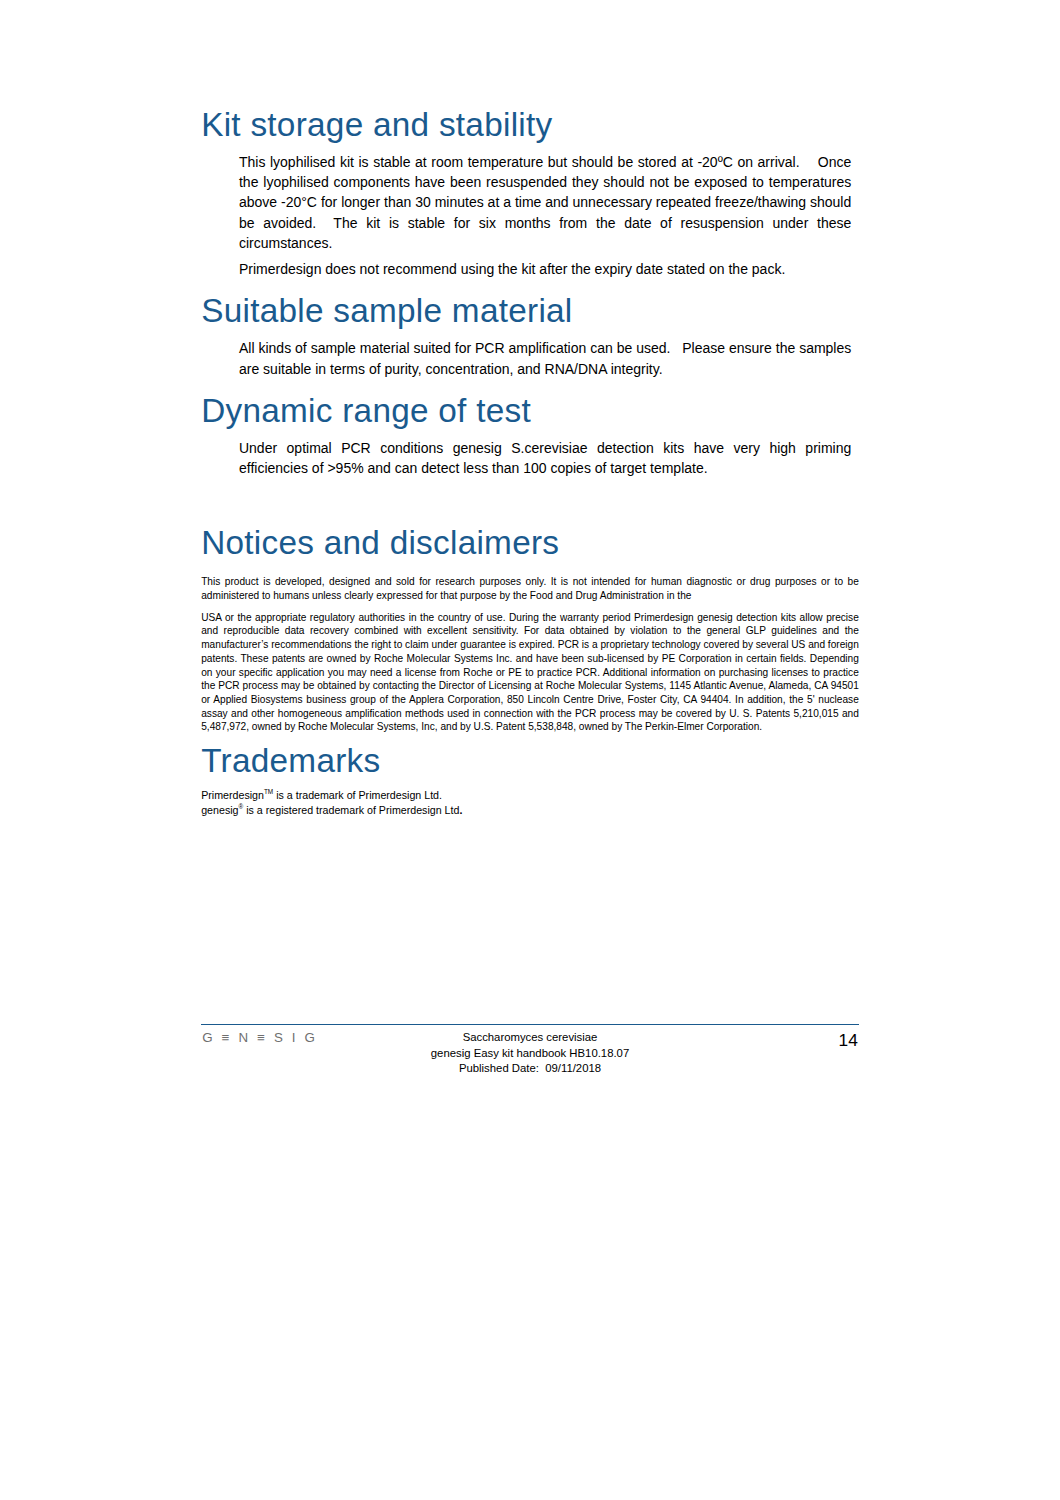Kit storage and stability
This lyophilised kit is stable at room temperature but should be stored at -20ºC on arrival. Once the lyophilised components have been resuspended they should not be exposed to temperatures above -20°C for longer than 30 minutes at a time and unnecessary repeated freeze/thawing should be avoided. The kit is stable for six months from the date of resuspension under these circumstances.
Primerdesign does not recommend using the kit after the expiry date stated on the pack.
Suitable sample material
All kinds of sample material suited for PCR amplification can be used. Please ensure the samples are suitable in terms of purity, concentration, and RNA/DNA integrity.
Dynamic range of test
Under optimal PCR conditions genesig S.cerevisiae detection kits have very high priming efficiencies of >95% and can detect less than 100 copies of target template.
Notices and disclaimers
This product is developed, designed and sold for research purposes only. It is not intended for human diagnostic or drug purposes or to be administered to humans unless clearly expressed for that purpose by the Food and Drug Administration in the
USA or the appropriate regulatory authorities in the country of use. During the warranty period Primerdesign genesig detection kits allow precise and reproducible data recovery combined with excellent sensitivity. For data obtained by violation to the general GLP guidelines and the manufacturer’s recommendations the right to claim under guarantee is expired. PCR is a proprietary technology covered by several US and foreign patents. These patents are owned by Roche Molecular Systems Inc. and have been sub-licensed by PE Corporation in certain fields. Depending on your specific application you may need a license from Roche or PE to practice PCR. Additional information on purchasing licenses to practice the PCR process may be obtained by contacting the Director of Licensing at Roche Molecular Systems, 1145 Atlantic Avenue, Alameda, CA 94501 or Applied Biosystems business group of the Applera Corporation, 850 Lincoln Centre Drive, Foster City, CA 94404. In addition, the 5' nuclease assay and other homogeneous amplification methods used in connection with the PCR process may be covered by U. S. Patents 5,210,015 and 5,487,972, owned by Roche Molecular Systems, Inc, and by U.S. Patent 5,538,848, owned by The Perkin-Elmer Corporation.
Trademarks
PrimerdesignTM is a trademark of Primerdesign Ltd.
genesig® is a registered trademark of Primerdesign Ltd.
| G ≡ N ≡ S I G | Saccharomyces cerevisiae genesig Easy kit handbook HB10.18.07 Published Date: 09/11/2018 | 14 |